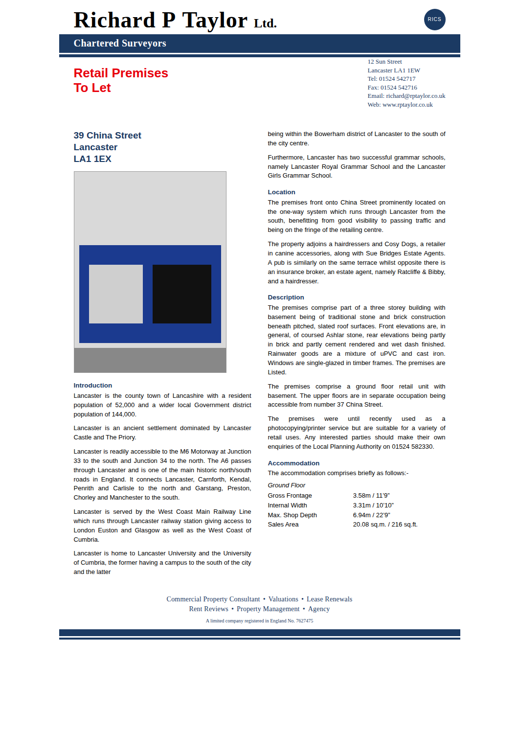RICS
RICS
Richard P Taylor Ltd.
Chartered Surveyors
12 Sun Street
Lancaster LA1 1EW
Tel: 01524 542717
Fax: 01524 542716
Email: richard@rptaylor.co.uk
Web: www.rptaylor.co.uk
Retail Premises
To Let
39 China Street
Lancaster
LA1 1EX
Introduction
Lancaster is the county town of Lancashire with a resident population of 52,000 and a wider local Government district population of 144,000.
Lancaster is an ancient settlement dominated by Lancaster Castle and The Priory.
Lancaster is readily accessible to the M6 Motorway at Junction 33 to the south and Junction 34 to the north. The A6 passes through Lancaster and is one of the main historic north/south roads in England. It connects Lancaster, Carnforth, Kendal, Penrith and Carlisle to the north and Garstang, Preston, Chorley and Manchester to the south.
Lancaster is served by the West Coast Main Railway Line which runs through Lancaster railway station giving access to London Euston and Glasgow as well as the West Coast of Cumbria.
Lancaster is home to Lancaster University and the University of Cumbria, the former having a campus to the south of the city and the latter
being within the Bowerham district of Lancaster to the south of the city centre.
Furthermore, Lancaster has two successful grammar schools, namely Lancaster Royal Grammar School and the Lancaster Girls Grammar School.
Location
The premises front onto China Street prominently located on the one-way system which runs through Lancaster from the south, benefitting from good visibility to passing traffic and being on the fringe of the retailing centre.
The property adjoins a hairdressers and Cosy Dogs, a retailer in canine accessories, along with Sue Bridges Estate Agents. A pub is similarly on the same terrace whilst opposite there is an insurance broker, an estate agent, namely Ratcliffe & Bibby, and a hairdresser.
Description
The premises comprise part of a three storey building with basement being of traditional stone and brick construction beneath pitched, slated roof surfaces. Front elevations are, in general, of coursed Ashlar stone, rear elevations being partly in brick and partly cement rendered and wet dash finished. Rainwater goods are a mixture of uPVC and cast iron. Windows are single-glazed in timber frames. The premises are Listed.
The premises comprise a ground floor retail unit with basement. The upper floors are in separate occupation being accessible from number 37 China Street.
The premises were until recently used as a photocopying/printer service but are suitable for a variety of retail uses. Any interested parties should make their own enquiries of the Local Planning Authority on 01524 582330.
Accommodation
The accommodation comprises briefly as follows:-
Ground Floor
| Gross Frontage | 3.58m / 11’9” |
| Internal Width | 3.31m / 10’10” |
| Max. Shop Depth | 6.94m / 22’9” |
| Sales Area | 20.08 sq.m. / 216 sq.ft. |
Commercial Property Consultant•Valuations•Lease Renewals
Rent Reviews•Property Management•Agency
A limited company registered in England No. 7627475